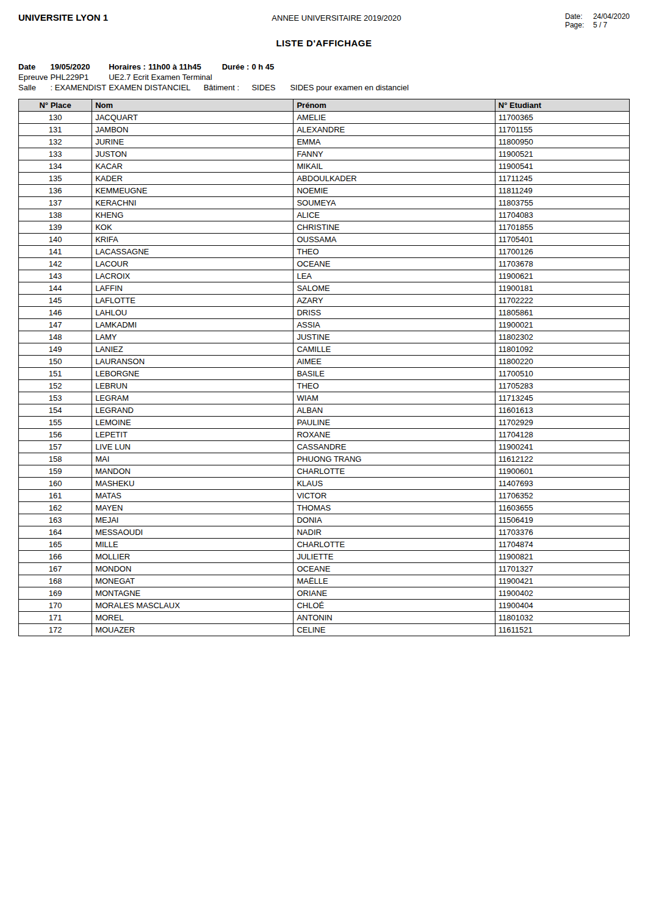UNIVERSITE LYON 1
ANNEE UNIVERSITAIRE 2019/2020
Date: 24/04/2020
Page: 5 / 7
LISTE D'AFFICHAGE
| Date | 19/05/2020 | Horaires : | 11h00 à 11h45 | Durée : | 0 h 45 |
| Epreuve | PHL229P1 | UE2.7 Ecrit Examen Terminal |
| Salle | : EXAMENDIST | EXAMEN DISTANCIEL | Bâtiment : | SIDES | SIDES pour examen en distanciel |
| N° Place | Nom | Prénom | N° Etudiant |
| --- | --- | --- | --- |
| 130 | JACQUART | AMELIE | 11700365 |
| 131 | JAMBON | ALEXANDRE | 11701155 |
| 132 | JURINE | EMMA | 11800950 |
| 133 | JUSTON | FANNY | 11900521 |
| 134 | KACAR | MIKAIL | 11900541 |
| 135 | KADER | ABDOULKADER | 11711245 |
| 136 | KEMMEUGNE | NOEMIE | 11811249 |
| 137 | KERACHNI | SOUMEYA | 11803755 |
| 138 | KHENG | ALICE | 11704083 |
| 139 | KOK | CHRISTINE | 11701855 |
| 140 | KRIFA | OUSSAMA | 11705401 |
| 141 | LACASSAGNE | THEO | 11700126 |
| 142 | LACOUR | OCEANE | 11703678 |
| 143 | LACROIX | LEA | 11900621 |
| 144 | LAFFIN | SALOME | 11900181 |
| 145 | LAFLOTTE | AZARY | 11702222 |
| 146 | LAHLOU | DRISS | 11805861 |
| 147 | LAMKADMI | ASSIA | 11900021 |
| 148 | LAMY | JUSTINE | 11802302 |
| 149 | LANIEZ | CAMILLE | 11801092 |
| 150 | LAURANSON | AIMEE | 11800220 |
| 151 | LEBORGNE | BASILE | 11700510 |
| 152 | LEBRUN | THEO | 11705283 |
| 153 | LEGRAM | WIAM | 11713245 |
| 154 | LEGRAND | ALBAN | 11601613 |
| 155 | LEMOINE | PAULINE | 11702929 |
| 156 | LEPETIT | ROXANE | 11704128 |
| 157 | LIVE LUN | CASSANDRE | 11900241 |
| 158 | MAI | PHUONG TRANG | 11612122 |
| 159 | MANDON | CHARLOTTE | 11900601 |
| 160 | MASHEKU | KLAUS | 11407693 |
| 161 | MATAS | VICTOR | 11706352 |
| 162 | MAYEN | THOMAS | 11603655 |
| 163 | MEJAI | DONIA | 11506419 |
| 164 | MESSAOUDI | NADIR | 11703376 |
| 165 | MILLE | CHARLOTTE | 11704874 |
| 166 | MOLLIER | JULIETTE | 11900821 |
| 167 | MONDON | OCEANE | 11701327 |
| 168 | MONEGAT | MAËLLE | 11900421 |
| 169 | MONTAGNE | ORIANE | 11900402 |
| 170 | MORALES MASCLAUX | CHLOÉ | 11900404 |
| 171 | MOREL | ANTONIN | 11801032 |
| 172 | MOUAZER | CELINE | 11611521 |